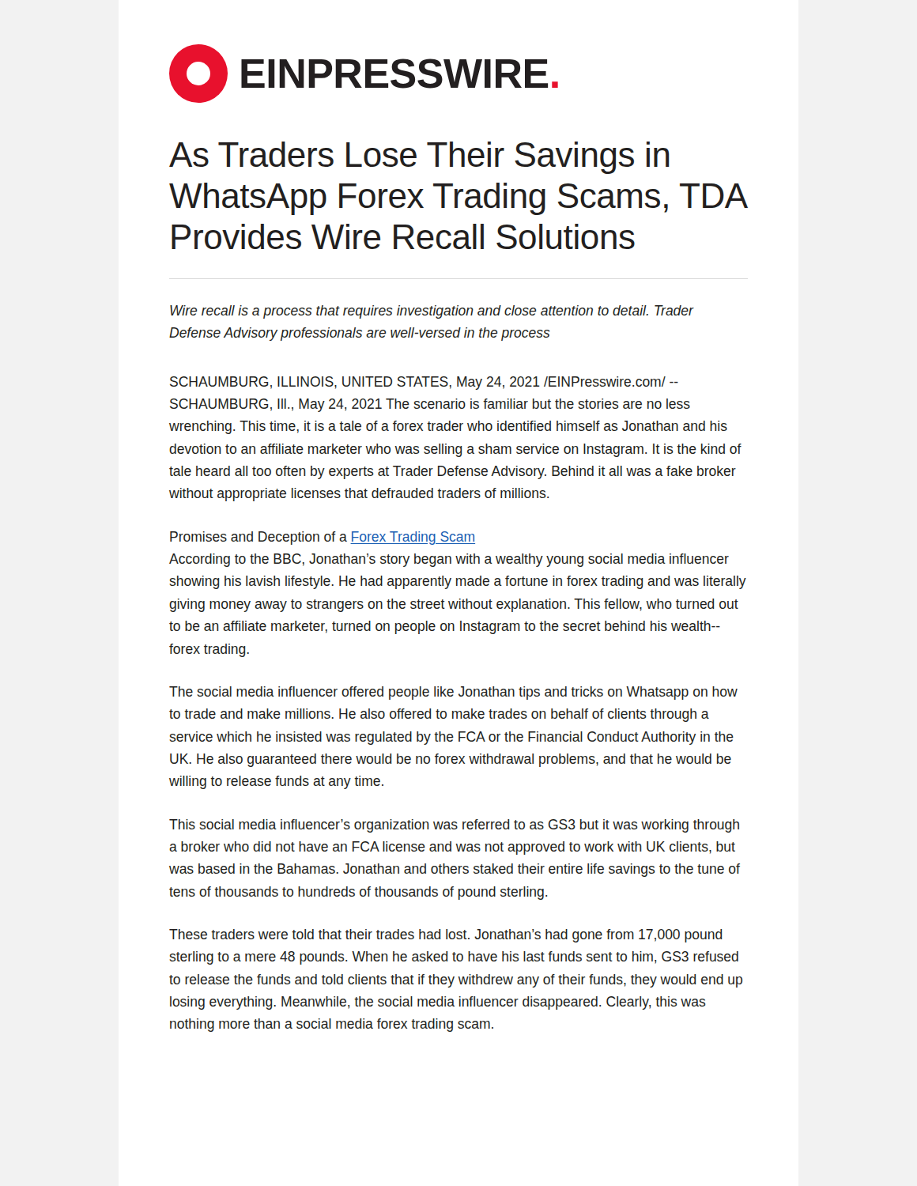EINPRESSWIRE.
As Traders Lose Their Savings in WhatsApp Forex Trading Scams, TDA Provides Wire Recall Solutions
Wire recall is a process that requires investigation and close attention to detail. Trader Defense Advisory professionals are well-versed in the process
SCHAUMBURG, ILLINOIS, UNITED STATES, May 24, 2021 /EINPresswire.com/ -- SCHAUMBURG, Ill., May 24, 2021 The scenario is familiar but the stories are no less wrenching. This time, it is a tale of a forex trader who identified himself as Jonathan and his devotion to an affiliate marketer who was selling a sham service on Instagram. It is the kind of tale heard all too often by experts at Trader Defense Advisory. Behind it all was a fake broker without appropriate licenses that defrauded traders of millions.
Promises and Deception of a Forex Trading Scam
According to the BBC, Jonathan’s story began with a wealthy young social media influencer showing his lavish lifestyle. He had apparently made a fortune in forex trading and was literally giving money away to strangers on the street without explanation. This fellow, who turned out to be an affiliate marketer, turned on people on Instagram to the secret behind his wealth--forex trading.
The social media influencer offered people like Jonathan tips and tricks on Whatsapp on how to trade and make millions. He also offered to make trades on behalf of clients through a service which he insisted was regulated by the FCA or the Financial Conduct Authority in the UK. He also guaranteed there would be no forex withdrawal problems, and that he would be willing to release funds at any time.
This social media influencer’s organization was referred to as GS3 but it was working through a broker who did not have an FCA license and was not approved to work with UK clients, but was based in the Bahamas. Jonathan and others staked their entire life savings to the tune of tens of thousands to hundreds of thousands of pound sterling.
These traders were told that their trades had lost. Jonathan’s had gone from 17,000 pound sterling to a mere 48 pounds. When he asked to have his last funds sent to him, GS3 refused to release the funds and told clients that if they withdrew any of their funds, they would end up losing everything. Meanwhile, the social media influencer disappeared. Clearly, this was nothing more than a social media forex trading scam.